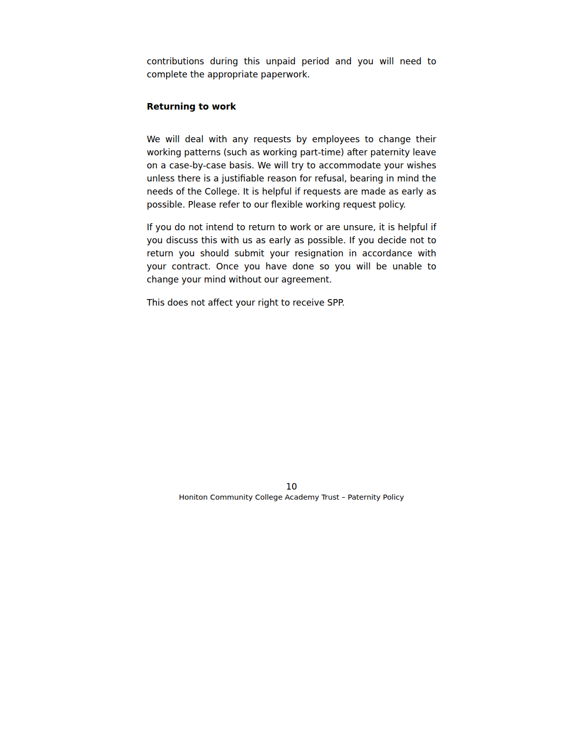contributions during this unpaid period and you will need to complete the appropriate paperwork.
Returning to work
We will deal with any requests by employees to change their working patterns (such as working part-time) after paternity leave on a case-by-case basis. We will try to accommodate your wishes unless there is a justifiable reason for refusal, bearing in mind the needs of the College. It is helpful if requests are made as early as possible. Please refer to our flexible working request policy.
If you do not intend to return to work or are unsure, it is helpful if you discuss this with us as early as possible. If you decide not to return you should submit your resignation in accordance with your contract. Once you have done so you will be unable to change your mind without our agreement.
This does not affect your right to receive SPP.
10 Honiton Community College Academy Trust – Paternity Policy